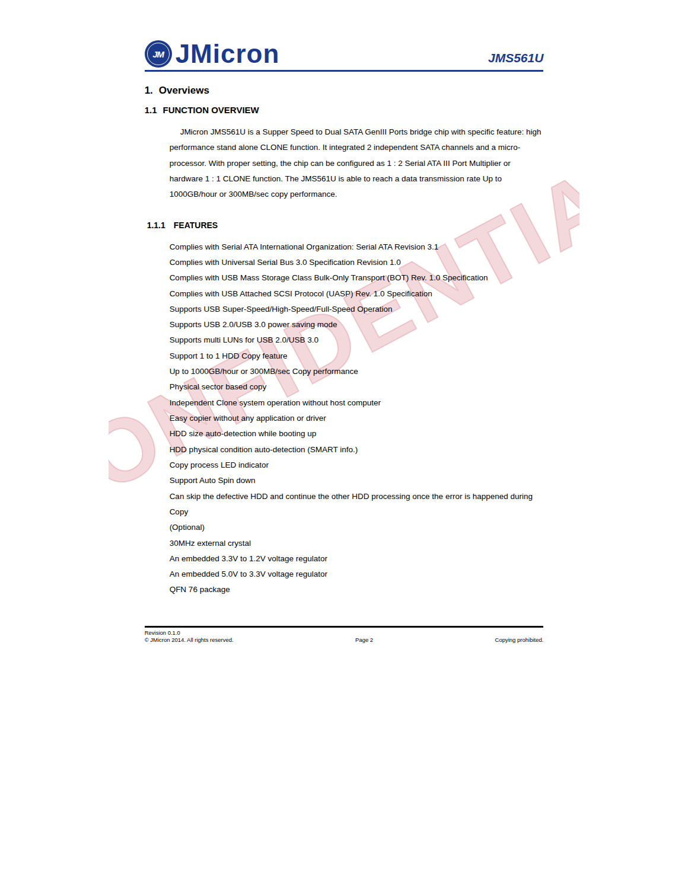CONFIDENTIAL
JMicron
JMS561U
1. Overviews
1.1 FUNCTION OVERVIEW
JMicron JMS561U is a Supper Speed to Dual SATA GenIII Ports bridge chip with specific feature: high performance stand alone CLONE function. It integrated 2 independent SATA channels and a micro-processor. With proper setting, the chip can be configured as 1 : 2 Serial ATA III Port Multiplier or hardware 1 : 1 CLONE function. The JMS561U is able to reach a data transmission rate Up to 1000GB/hour or 300MB/sec copy performance.
1.1.1 FEATURES
Complies with Serial ATA International Organization: Serial ATA Revision 3.1
Complies with Universal Serial Bus 3.0 Specification Revision 1.0
Complies with USB Mass Storage Class Bulk-Only Transport (BOT) Rev. 1.0 Specification
Complies with USB Attached SCSI Protocol (UASP) Rev. 1.0 Specification
Supports USB Super-Speed/High-Speed/Full-Speed Operation
Supports USB 2.0/USB 3.0 power saving mode
Supports multi LUNs for USB 2.0/USB 3.0
Support 1 to 1 HDD Copy feature
Up to 1000GB/hour or 300MB/sec Copy performance
Physical sector based copy
Independent Clone system operation without host computer
Easy copier without any application or driver
HDD size auto-detection while booting up
HDD physical condition auto-detection (SMART info.)
Copy process LED indicator
Support Auto Spin down
Can skip the defective HDD and continue the other HDD processing once the error is happened during Copy
(Optional)
30MHz external crystal
An embedded 3.3V to 1.2V voltage regulator
An embedded 5.0V to 3.3V voltage regulator
QFN 76 package
Revision 0.1.0
© JMicron 2014. All rights reserved.
Page 2
Copying prohibited.